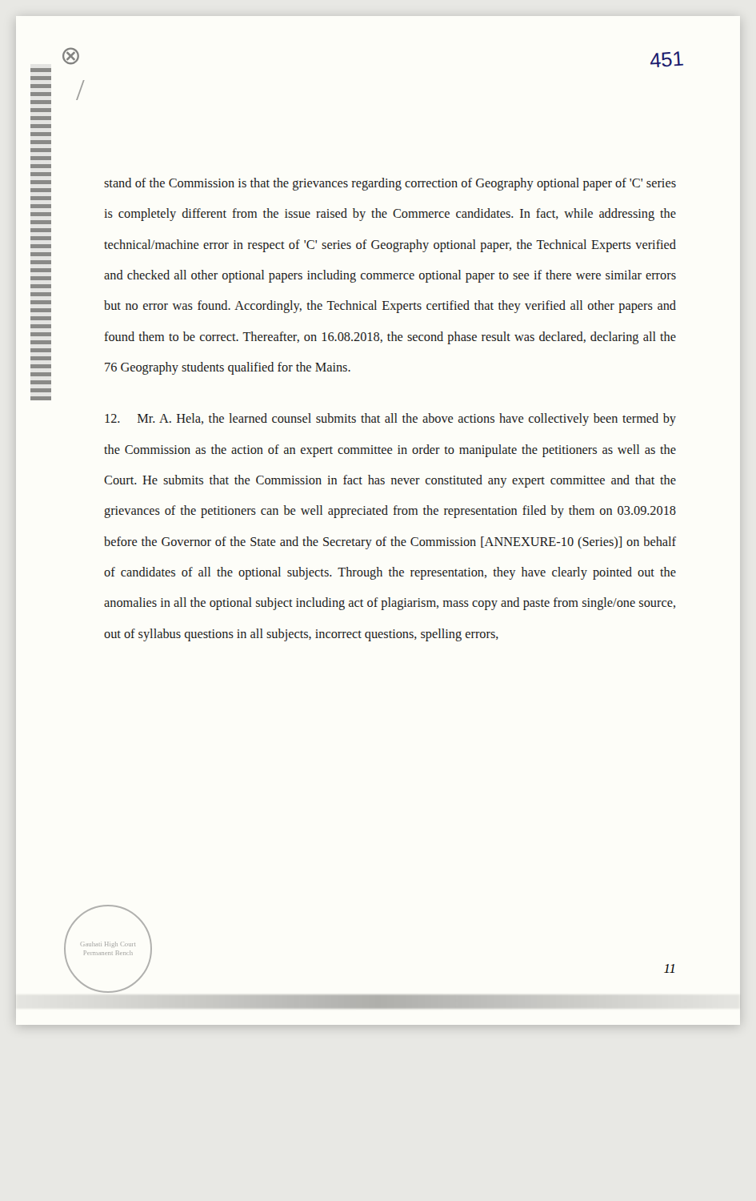⊗
/
451
stand of the Commission is that the grievances regarding correction of Geography optional paper of 'C' series is completely different from the issue raised by the Commerce candidates. In fact, while addressing the technical/machine error in respect of 'C' series of Geography optional paper, the Technical Experts verified and checked all other optional papers including commerce optional paper to see if there were similar errors but no error was found. Accordingly, the Technical Experts certified that they verified all other papers and found them to be correct. Thereafter, on 16.08.2018, the second phase result was declared, declaring all the 76 Geography students qualified for the Mains.
12. Mr. A. Hela, the learned counsel submits that all the above actions have collectively been termed by the Commission as the action of an expert committee in order to manipulate the petitioners as well as the Court. He submits that the Commission in fact has never constituted any expert committee and that the grievances of the petitioners can be well appreciated from the representation filed by them on 03.09.2018 before the Governor of the State and the Secretary of the Commission [ANNEXURE-10 (Series)] on behalf of candidates of all the optional subjects. Through the representation, they have clearly pointed out the anomalies in all the optional subject including act of plagiarism, mass copy and paste from single/one source, out of syllabus questions in all subjects, incorrect questions, spelling errors,
Gauhati High Court
Permanent Bench
11